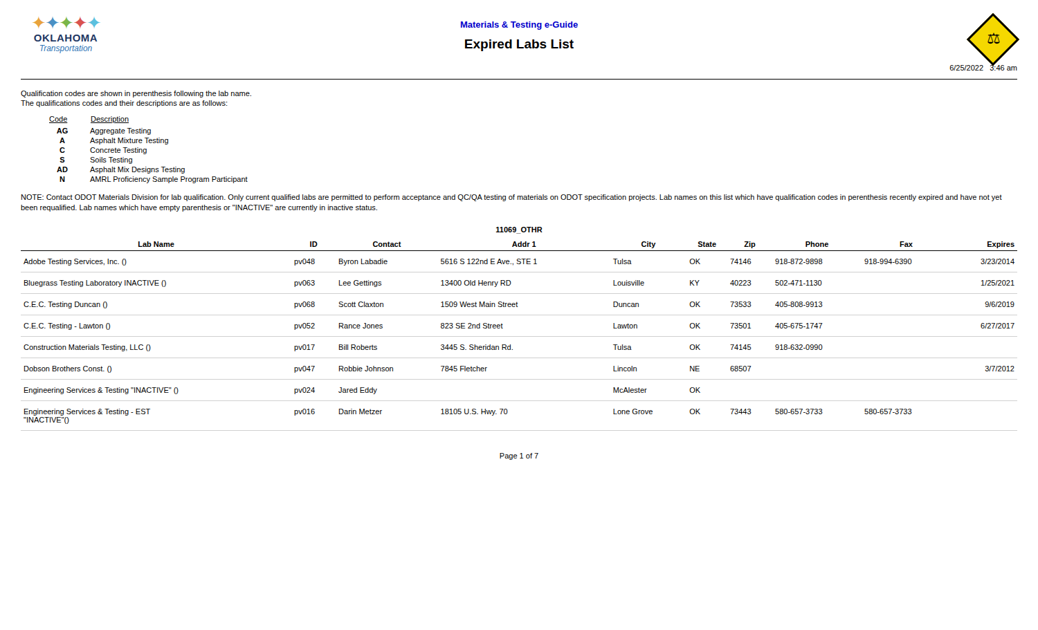✦✦✦✦✦
OKLAHOMA
Transportation
Materials & Testing e-Guide
Expired Labs List
⚖
6/25/2022 3:46 am
Qualification codes are shown in perenthesis following the lab name.
The qualifications codes and their descriptions are as follows:
| Code | Description |
| --- | --- |
| AG | Aggregate Testing |
| A | Asphalt Mixture Testing |
| C | Concrete Testing |
| S | Soils Testing |
| AD | Asphalt Mix Designs Testing |
| N | AMRL Proficiency Sample Program Participant |
NOTE: Contact ODOT Materials Division for lab qualification. Only current qualified labs are permitted to perform acceptance and QC/QA testing of materials on ODOT specification projects. Lab names on this list which have qualification codes in perenthesis recently expired and have not yet been requalified. Lab names which have empty parenthesis or "INACTIVE" are currently in inactive status.
11069_OTHR
| Lab Name | ID | Contact | Addr 1 | City | State | Zip | Phone | Fax | Expires |
| --- | --- | --- | --- | --- | --- | --- | --- | --- | --- |
| Adobe Testing Services, Inc. () | pv048 | Byron Labadie | 5616 S 122nd E Ave., STE 1 | Tulsa | OK | 74146 | 918-872-9898 | 918-994-6390 | 3/23/2014 |
| Bluegrass Testing Laboratory INACTIVE () | pv063 | Lee Gettings | 13400 Old Henry RD | Louisville | KY | 40223 | 502-471-1130 | | 1/25/2021 |
| C.E.C. Testing Duncan () | pv068 | Scott Claxton | 1509 West Main Street | Duncan | OK | 73533 | 405-808-9913 | | 9/6/2019 |
| C.E.C. Testing - Lawton () | pv052 | Rance Jones | 823 SE 2nd Street | Lawton | OK | 73501 | 405-675-1747 | | 6/27/2017 |
| Construction Materials Testing, LLC () | pv017 | Bill Roberts | 3445 S. Sheridan Rd. | Tulsa | OK | 74145 | 918-632-0990 | | |
| Dobson Brothers Const. () | pv047 | Robbie Johnson | 7845 Fletcher | Lincoln | NE | 68507 | | | 3/7/2012 |
| Engineering Services & Testing "INACTIVE" () | pv024 | Jared Eddy | | McAlester | OK | | | | |
| Engineering Services & Testing - EST "INACTIVE"() | pv016 | Darin Metzer | 18105 U.S. Hwy. 70 | Lone Grove | OK | 73443 | 580-657-3733 | 580-657-3733 | |
Page 1 of 7